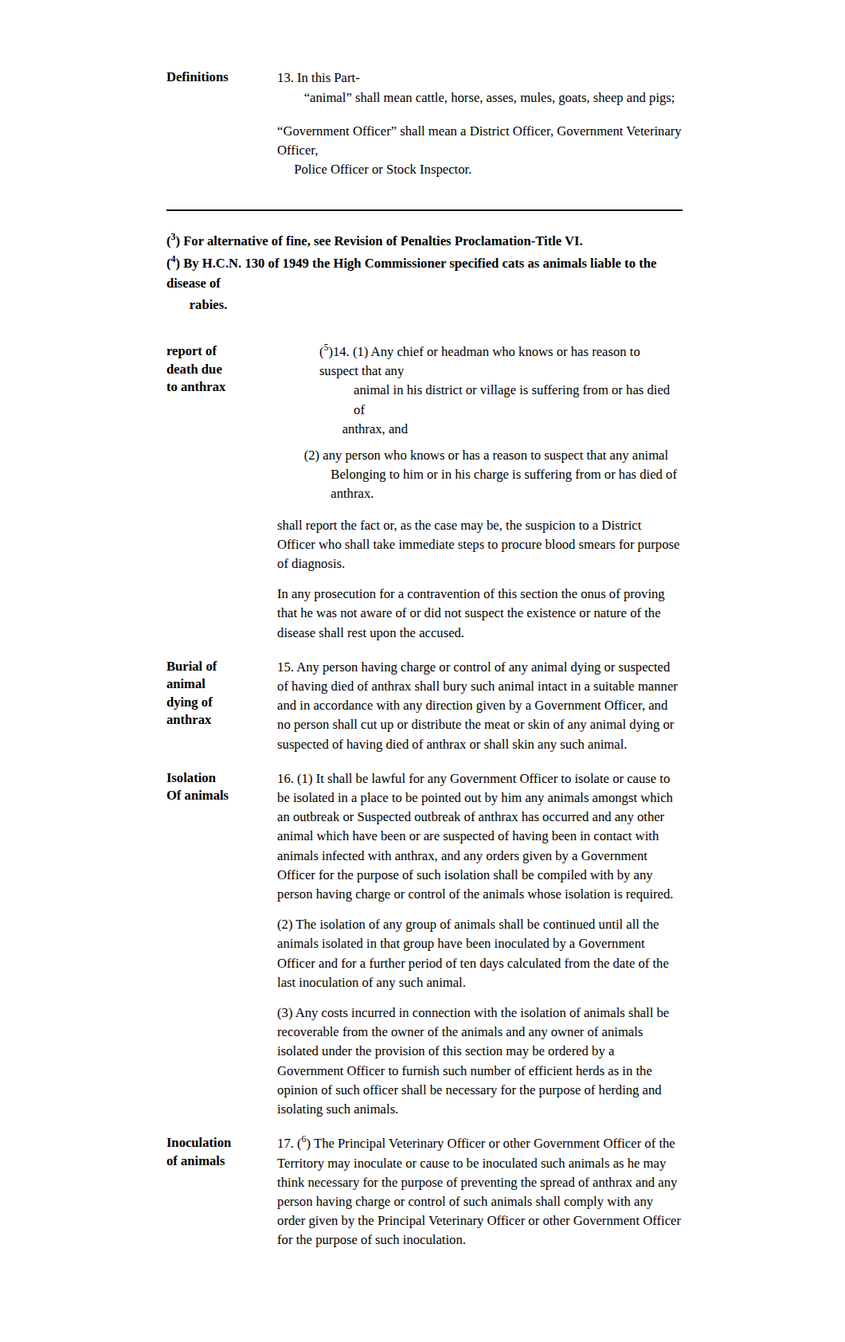Definitions
13. In this Part-
“animal” shall mean cattle, horse, asses, mules, goats, sheep and pigs;
“Government Officer” shall mean a District Officer, Government Veterinary Officer,
Police Officer or Stock Inspector.
(3) For alternative of fine, see Revision of Penalties Proclamation-Title VI.
(4) By H.C.N. 130 of 1949 the High Commissioner specified cats as animals liable to the disease of
rabies.
report of
death due
to anthrax
(5)14. (1) Any chief or headman who knows or has reason to suspect that any animal in his district or village is suffering from or has died of anthrax, and
(2) any person who knows or has a reason to suspect that any animal Belonging to him or in his charge is suffering from or has died of anthrax.
shall report the fact or, as the case may be, the suspicion to a District Officer who shall take immediate steps to procure blood smears for purpose of diagnosis.
In any prosecution for a contravention of this section the onus of proving that he was not aware of or did not suspect the existence or nature of the disease shall rest upon the accused.
Burial of
animal
dying of
anthrax
15. Any person having charge or control of any animal dying or suspected of having died of anthrax shall bury such animal intact in a suitable manner and in accordance with any direction given by a Government Officer, and no person shall cut up or distribute the meat or skin of any animal dying or suspected of having died of anthrax or shall skin any such animal.
Isolation
Of animals
16. (1) It shall be lawful for any Government Officer to isolate or cause to be isolated in a place to be pointed out by him any animals amongst which an outbreak or Suspected outbreak of anthrax has occurred and any other animal which have been or are suspected of having been in contact with animals infected with anthrax, and any orders given by a Government Officer for the purpose of such isolation shall be compiled with by any person having charge or control of the animals whose isolation is required.
(2) The isolation of any group of animals shall be continued until all the animals isolated in that group have been inoculated by a Government Officer and for a further period of ten days calculated from the date of the last inoculation of any such animal.
(3) Any costs incurred in connection with the isolation of animals shall be recoverable from the owner of the animals and any owner of animals isolated under the provision of this section may be ordered by a Government Officer to furnish such number of efficient herds as in the opinion of such officer shall be necessary for the purpose of herding and isolating such animals.
Inoculation
of animals
17. (6) The Principal Veterinary Officer or other Government Officer of the Territory may inoculate or cause to be inoculated such animals as he may think necessary for the purpose of preventing the spread of anthrax and any person having charge or control of such animals shall comply with any order given by the Principal Veterinary Officer or other Government Officer for the purpose of such inoculation.